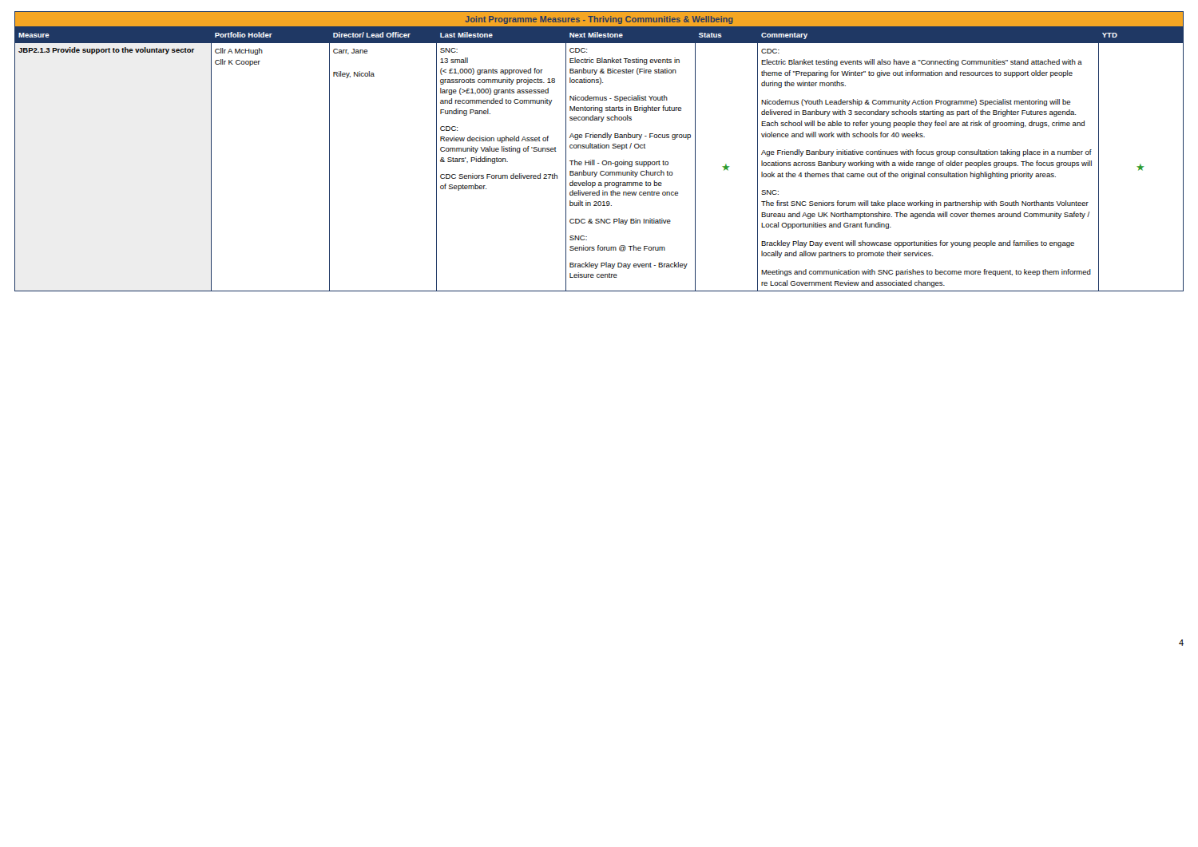Joint Programme Measures - Thriving Communities & Wellbeing
| Measure | Portfolio Holder | Director/ Lead Officer | Last Milestone | Next Milestone | Status | Commentary | YTD |
| --- | --- | --- | --- | --- | --- | --- | --- |
| JBP2.1.3 Provide support to the voluntary sector | Cllr A McHugh Cllr K Cooper | Carr, Jane Riley, Nicola | SNC: 13 small (< £1,000) grants approved for grassroots community projects. 18 large (>£1,000) grants assessed and recommended to Community Funding Panel. CDC: Review decision upheld Asset of Community Value listing of 'Sunset & Stars', Piddington. CDC Seniors Forum delivered 27th of September. | CDC: Electric Blanket Testing events in Banbury & Bicester (Fire station locations). Nicodemus - Specialist Youth Mentoring starts in Brighter future secondary schools Age Friendly Banbury - Focus group consultation Sept / Oct The Hill - On-going support to Banbury Community Church to develop a programme to be delivered in the new centre once built in 2019. CDC & SNC Play Bin Initiative SNC: Seniors forum @ The Forum Brackley Play Day event - Brackley Leisure centre | ★ | CDC: Electric Blanket testing events will also have a "Connecting Communities" stand attached with a theme of "Preparing for Winter" to give out information and resources to support older people during the winter months. Nicodemus (Youth Leadership & Community Action Programme) Specialist mentoring will be delivered in Banbury with 3 secondary schools starting as part of the Brighter Futures agenda. Each school will be able to refer young people they feel are at risk of grooming, drugs, crime and violence and will work with schools for 40 weeks. Age Friendly Banbury initiative continues with focus group consultation taking place in a number of locations across Banbury working with a wide range of older peoples groups. The focus groups will look at the 4 themes that came out of the original consultation highlighting priority areas. SNC: The first SNC Seniors forum will take place working in partnership with South Northants Volunteer Bureau and Age UK Northamptonshire. The agenda will cover themes around Community Safety / Local Opportunities and Grant funding. Brackley Play Day event will showcase opportunities for young people and families to engage locally and allow partners to promote their services. Meetings and communication with SNC parishes to become more frequent, to keep them informed re Local Government Review and associated changes. | ★ |
4